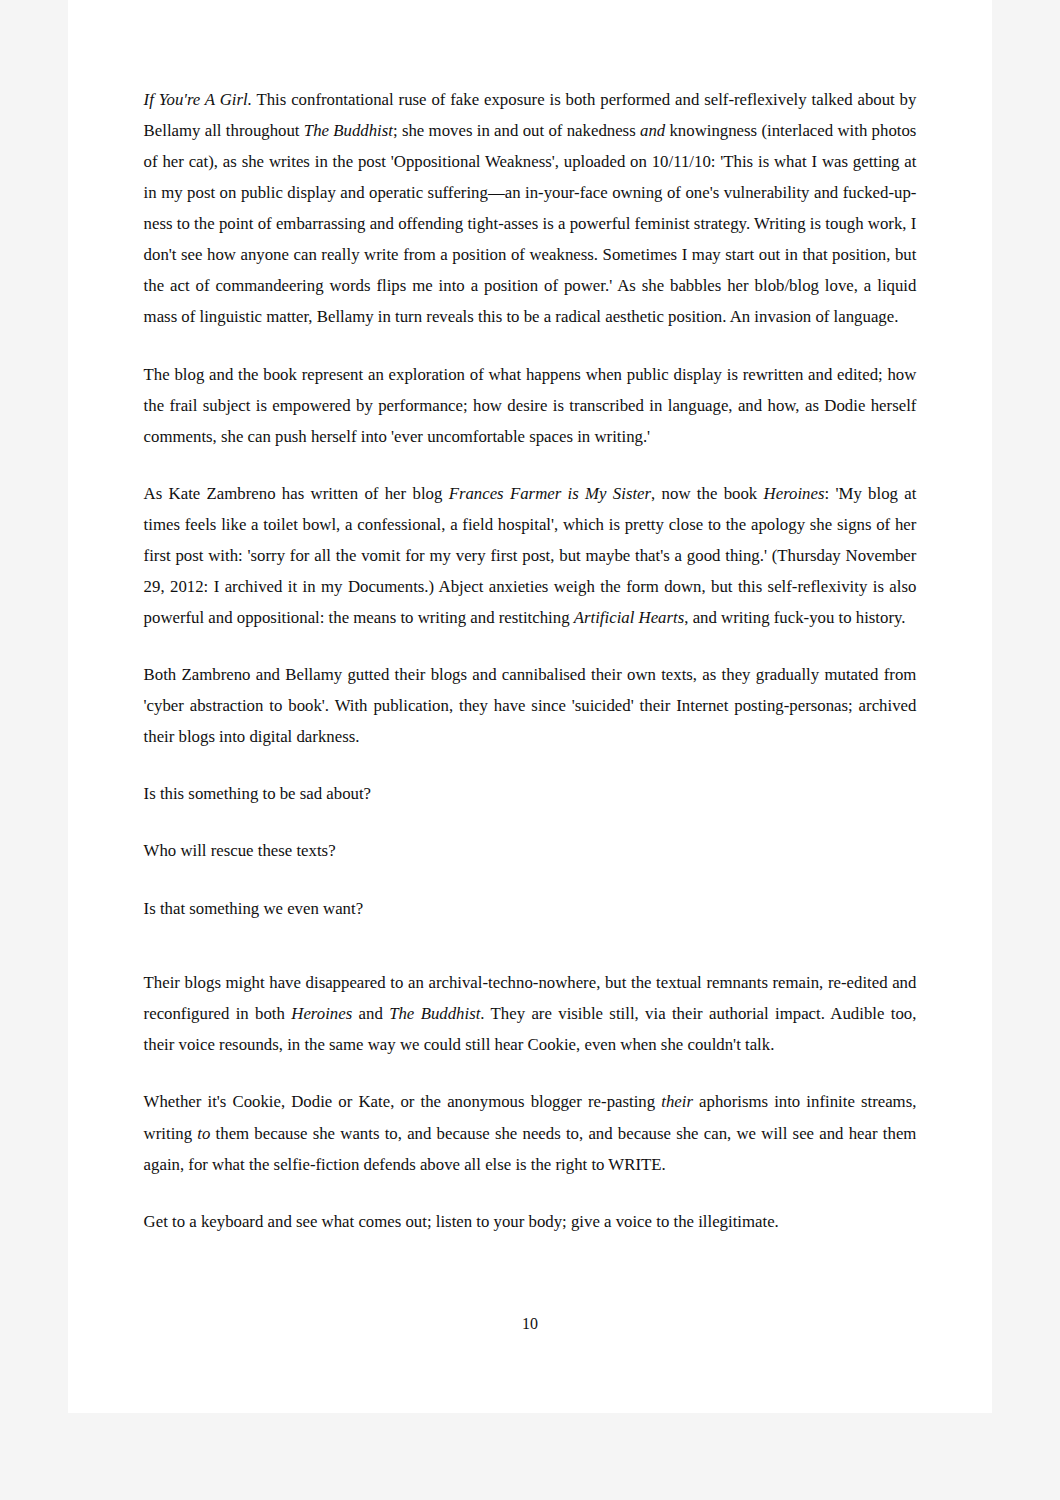If You're A Girl. This confrontational ruse of fake exposure is both performed and self-reflexively talked about by Bellamy all throughout The Buddhist; she moves in and out of nakedness and knowingness (interlaced with photos of her cat), as she writes in the post 'Oppositional Weakness', uploaded on 10/11/10: 'This is what I was getting at in my post on public display and operatic suffering—an in-your-face owning of one's vulnerability and fucked-upness to the point of embarrassing and offending tight-asses is a powerful feminist strategy. Writing is tough work, I don't see how anyone can really write from a position of weakness. Sometimes I may start out in that position, but the act of commandeering words flips me into a position of power.' As she babbles her blob/blog love, a liquid mass of linguistic matter, Bellamy in turn reveals this to be a radical aesthetic position. An invasion of language.
The blog and the book represent an exploration of what happens when public display is rewritten and edited; how the frail subject is empowered by performance; how desire is transcribed in language, and how, as Dodie herself comments, she can push herself into 'ever uncomfortable spaces in writing.'
As Kate Zambreno has written of her blog Frances Farmer is My Sister, now the book Heroines: 'My blog at times feels like a toilet bowl, a confessional, a field hospital', which is pretty close to the apology she signs of her first post with: 'sorry for all the vomit for my very first post, but maybe that's a good thing.' (Thursday November 29, 2012: I archived it in my Documents.) Abject anxieties weigh the form down, but this self-reflexivity is also powerful and oppositional: the means to writing and restitching Artificial Hearts, and writing fuck-you to history.
Both Zambreno and Bellamy gutted their blogs and cannibalised their own texts, as they gradually mutated from 'cyber abstraction to book'. With publication, they have since 'suicided' their Internet posting-personas; archived their blogs into digital darkness.
Is this something to be sad about?
Who will rescue these texts?
Is that something we even want?
Their blogs might have disappeared to an archival-techno-nowhere, but the textual remnants remain, re-edited and reconfigured in both Heroines and The Buddhist. They are visible still, via their authorial impact. Audible too, their voice resounds, in the same way we could still hear Cookie, even when she couldn't talk.
Whether it's Cookie, Dodie or Kate, or the anonymous blogger re-pasting their aphorisms into infinite streams, writing to them because she wants to, and because she needs to, and because she can, we will see and hear them again, for what the selfie-fiction defends above all else is the right to WRITE.
Get to a keyboard and see what comes out; listen to your body; give a voice to the illegitimate.
10